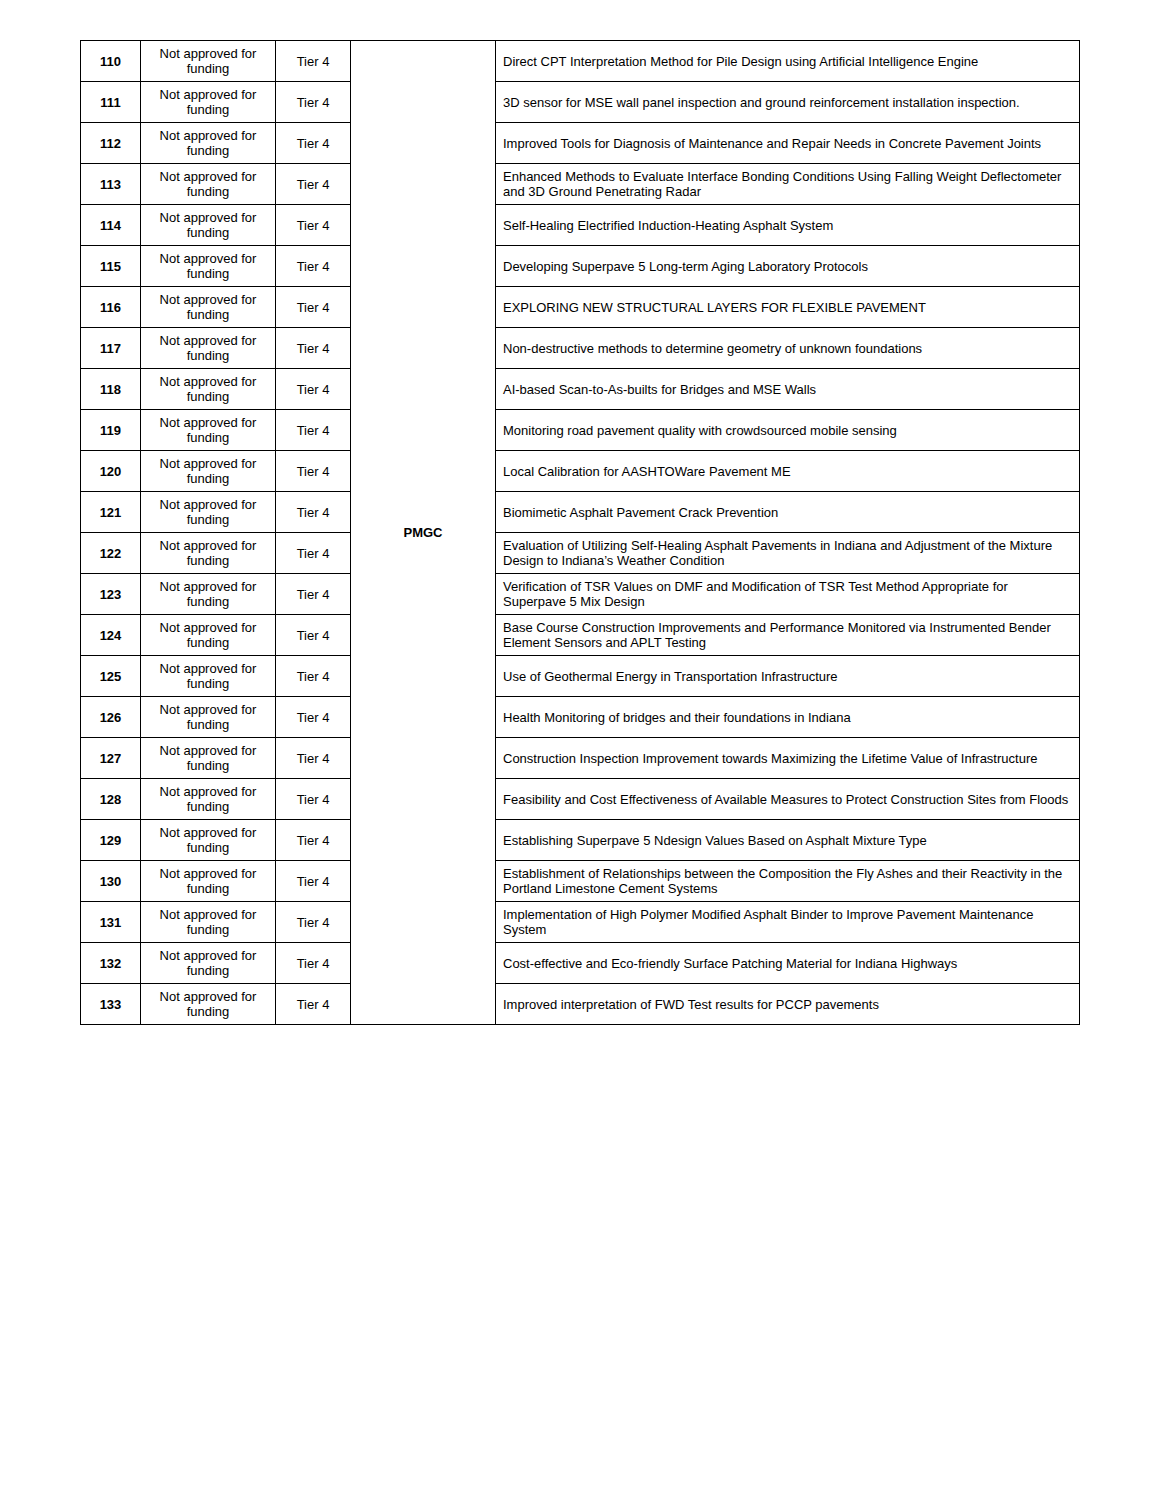| 110 | Not approved for funding | Tier 4 | PMGC | Direct CPT Interpretation Method for Pile Design using Artificial Intelligence Engine |
| 111 | Not approved for funding | Tier 4 | 3D sensor for MSE wall panel inspection and ground reinforcement installation inspection. |
| 112 | Not approved for funding | Tier 4 | Improved Tools for Diagnosis of Maintenance and Repair Needs in Concrete Pavement Joints |
| 113 | Not approved for funding | Tier 4 | Enhanced Methods to Evaluate Interface Bonding Conditions Using Falling Weight Deflectometer and 3D Ground Penetrating Radar |
| 114 | Not approved for funding | Tier 4 | Self-Healing Electrified Induction-Heating Asphalt System |
| 115 | Not approved for funding | Tier 4 | Developing Superpave 5 Long-term Aging Laboratory Protocols |
| 116 | Not approved for funding | Tier 4 | EXPLORING NEW STRUCTURAL LAYERS FOR FLEXIBLE PAVEMENT |
| 117 | Not approved for funding | Tier 4 | Non-destructive methods to determine geometry of unknown foundations |
| 118 | Not approved for funding | Tier 4 | AI-based Scan-to-As-builts for Bridges and MSE Walls |
| 119 | Not approved for funding | Tier 4 | Monitoring road pavement quality with crowdsourced mobile sensing |
| 120 | Not approved for funding | Tier 4 | Local Calibration for AASHTOWare Pavement ME |
| 121 | Not approved for funding | Tier 4 | Biomimetic Asphalt Pavement Crack Prevention |
| 122 | Not approved for funding | Tier 4 | Evaluation of Utilizing Self-Healing Asphalt Pavements in Indiana and Adjustment of the Mixture Design to Indiana’s Weather Condition |
| 123 | Not approved for funding | Tier 4 | Verification of TSR Values on DMF and Modification of TSR Test Method Appropriate for Superpave 5 Mix Design |
| 124 | Not approved for funding | Tier 4 | Base Course Construction Improvements and Performance Monitored via Instrumented Bender Element Sensors and APLT Testing |
| 125 | Not approved for funding | Tier 4 | Use of Geothermal Energy in Transportation Infrastructure |
| 126 | Not approved for funding | Tier 4 | Health Monitoring of bridges and their foundations in Indiana |
| 127 | Not approved for funding | Tier 4 | Construction Inspection Improvement towards Maximizing the Lifetime Value of Infrastructure |
| 128 | Not approved for funding | Tier 4 | Feasibility and Cost Effectiveness of Available Measures to Protect Construction Sites from Floods |
| 129 | Not approved for funding | Tier 4 | Establishing Superpave 5 Ndesign Values Based on Asphalt Mixture Type |
| 130 | Not approved for funding | Tier 4 | Establishment of Relationships between the Composition the Fly Ashes and their Reactivity in the Portland Limestone Cement Systems |
| 131 | Not approved for funding | Tier 4 | Implementation of High Polymer Modified Asphalt Binder to Improve Pavement Maintenance System |
| 132 | Not approved for funding | Tier 4 | Cost-effective and Eco-friendly Surface Patching Material for Indiana Highways |
| 133 | Not approved for funding | Tier 4 | Improved interpretation of FWD Test results for PCCP pavements |